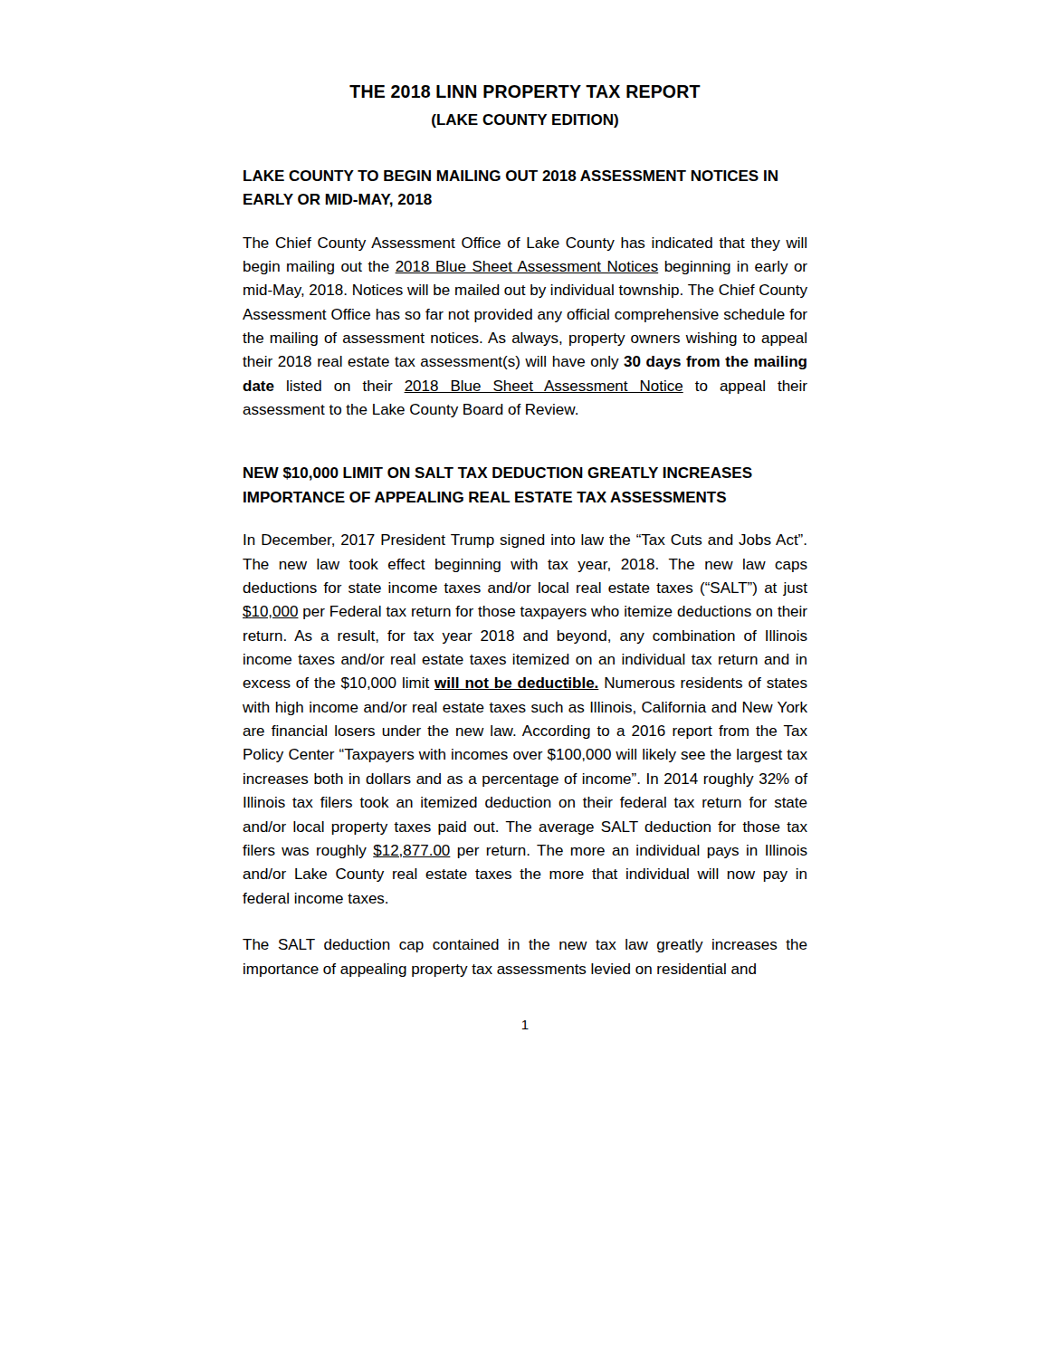THE 2018 LINN PROPERTY TAX REPORT
(LAKE COUNTY EDITION)
LAKE COUNTY TO BEGIN MAILING OUT 2018 ASSESSMENT NOTICES IN EARLY OR MID-MAY, 2018
The Chief County Assessment Office of Lake County has indicated that they will begin mailing out the 2018 Blue Sheet Assessment Notices beginning in early or mid-May, 2018. Notices will be mailed out by individual township. The Chief County Assessment Office has so far not provided any official comprehensive schedule for the mailing of assessment notices. As always, property owners wishing to appeal their 2018 real estate tax assessment(s) will have only 30 days from the mailing date listed on their 2018 Blue Sheet Assessment Notice to appeal their assessment to the Lake County Board of Review.
NEW $10,000 LIMIT ON SALT TAX DEDUCTION GREATLY INCREASES IMPORTANCE OF APPEALING REAL ESTATE TAX ASSESSMENTS
In December, 2017 President Trump signed into law the “Tax Cuts and Jobs Act”. The new law took effect beginning with tax year, 2018. The new law caps deductions for state income taxes and/or local real estate taxes (“SALT”) at just $10,000 per Federal tax return for those taxpayers who itemize deductions on their return. As a result, for tax year 2018 and beyond, any combination of Illinois income taxes and/or real estate taxes itemized on an individual tax return and in excess of the $10,000 limit will not be deductible. Numerous residents of states with high income and/or real estate taxes such as Illinois, California and New York are financial losers under the new law. According to a 2016 report from the Tax Policy Center “Taxpayers with incomes over $100,000 will likely see the largest tax increases both in dollars and as a percentage of income”. In 2014 roughly 32% of Illinois tax filers took an itemized deduction on their federal tax return for state and/or local property taxes paid out. The average SALT deduction for those tax filers was roughly $12,877.00 per return. The more an individual pays in Illinois and/or Lake County real estate taxes the more that individual will now pay in federal income taxes.
The SALT deduction cap contained in the new tax law greatly increases the importance of appealing property tax assessments levied on residential and
1